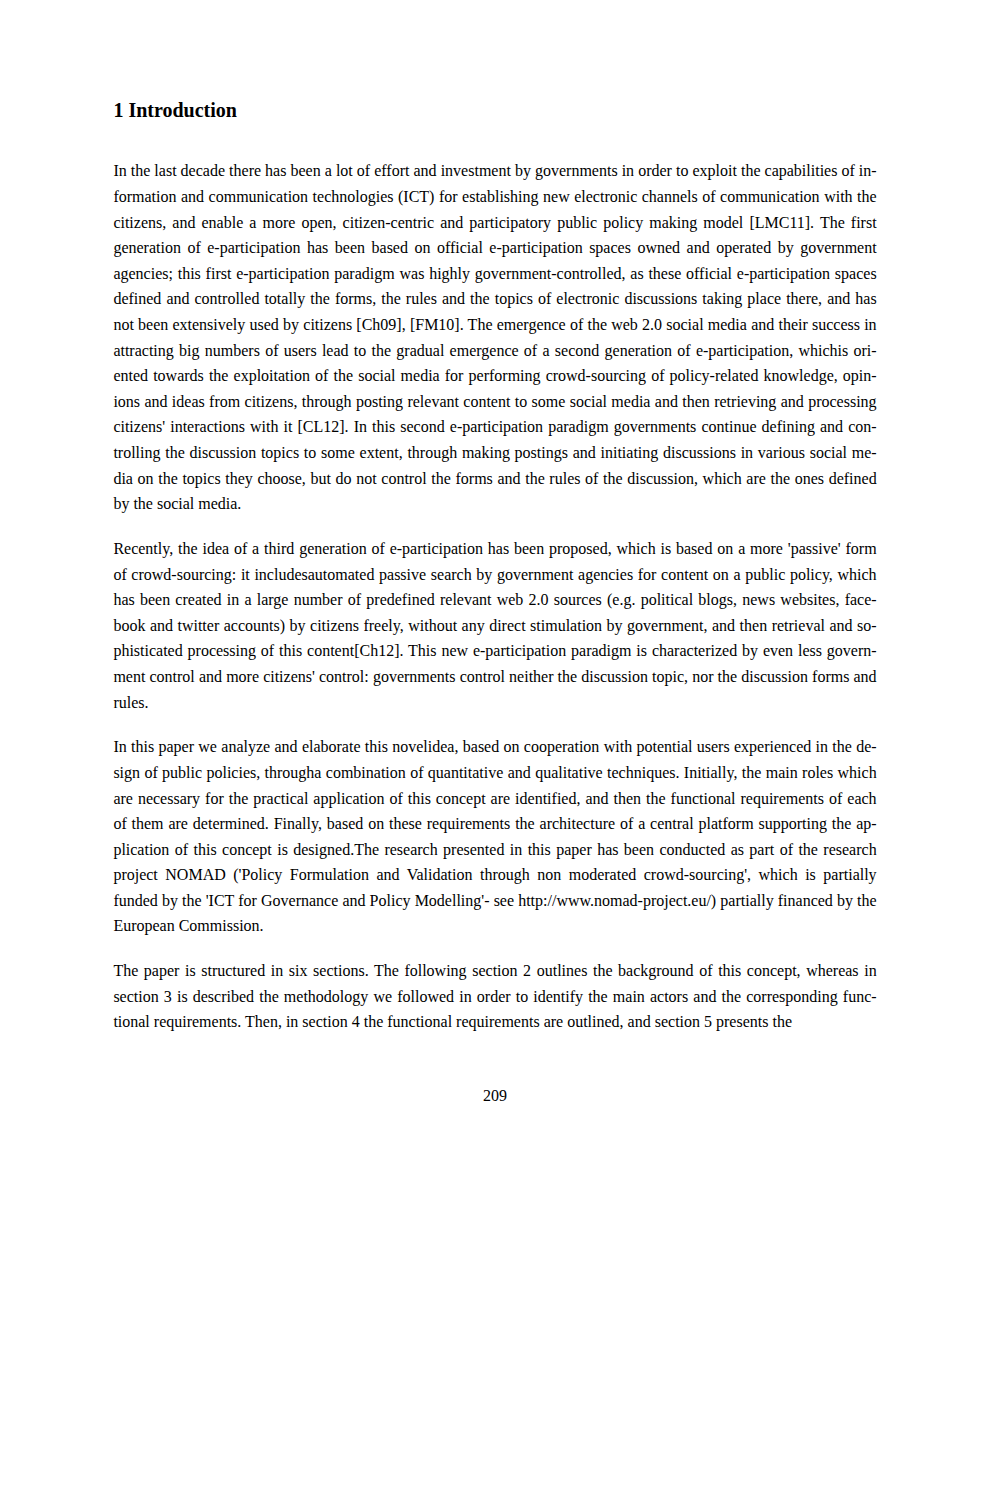1 Introduction
In the last decade there has been a lot of effort and investment by governments in order to exploit the capabilities of information and communication technologies (ICT) for establishing new electronic channels of communication with the citizens, and enable a more open, citizen-centric and participatory public policy making model [LMC11]. The first generation of e-participation has been based on official e-participation spaces owned and operated by government agencies; this first e-participation paradigm was highly government-controlled, as these official e-participation spaces defined and controlled totally the forms, the rules and the topics of electronic discussions taking place there, and has not been extensively used by citizens [Ch09], [FM10]. The emergence of the web 2.0 social media and their success in attracting big numbers of users lead to the gradual emergence of a second generation of e-participation, whichis oriented towards the exploitation of the social media for performing crowd-sourcing of policy-related knowledge, opinions and ideas from citizens, through posting relevant content to some social media and then retrieving and processing citizens' interactions with it [CL12]. In this second e-participation paradigm governments continue defining and controlling the discussion topics to some extent, through making postings and initiating discussions in various social media on the topics they choose, but do not control the forms and the rules of the discussion, which are the ones defined by the social media.
Recently, the idea of a third generation of e-participation has been proposed, which is based on a more 'passive' form of crowd-sourcing: it includesautomated passive search by government agencies for content on a public policy, which has been created in a large number of predefined relevant web 2.0 sources (e.g. political blogs, news websites, facebook and twitter accounts) by citizens freely, without any direct stimulation by government, and then retrieval and sophisticated processing of this content[Ch12]. This new e-participation paradigm is characterized by even less government control and more citizens' control: governments control neither the discussion topic, nor the discussion forms and rules.
In this paper we analyze and elaborate this novelidea, based on cooperation with potential users experienced in the design of public policies, througha combination of quantitative and qualitative techniques. Initially, the main roles which are necessary for the practical application of this concept are identified, and then the functional requirements of each of them are determined. Finally, based on these requirements the architecture of a central platform supporting the application of this concept is designed.The research presented in this paper has been conducted as part of the research project NOMAD ('Policy Formulation and Validation through non moderated crowd-sourcing', which is partially funded by the 'ICT for Governance and Policy Modelling'- see http://www.nomad-project.eu/) partially financed by the European Commission.
The paper is structured in six sections. The following section 2 outlines the background of this concept, whereas in section 3 is described the methodology we followed in order to identify the main actors and the corresponding functional requirements. Then, in section 4 the functional requirements are outlined, and section 5 presents the
209